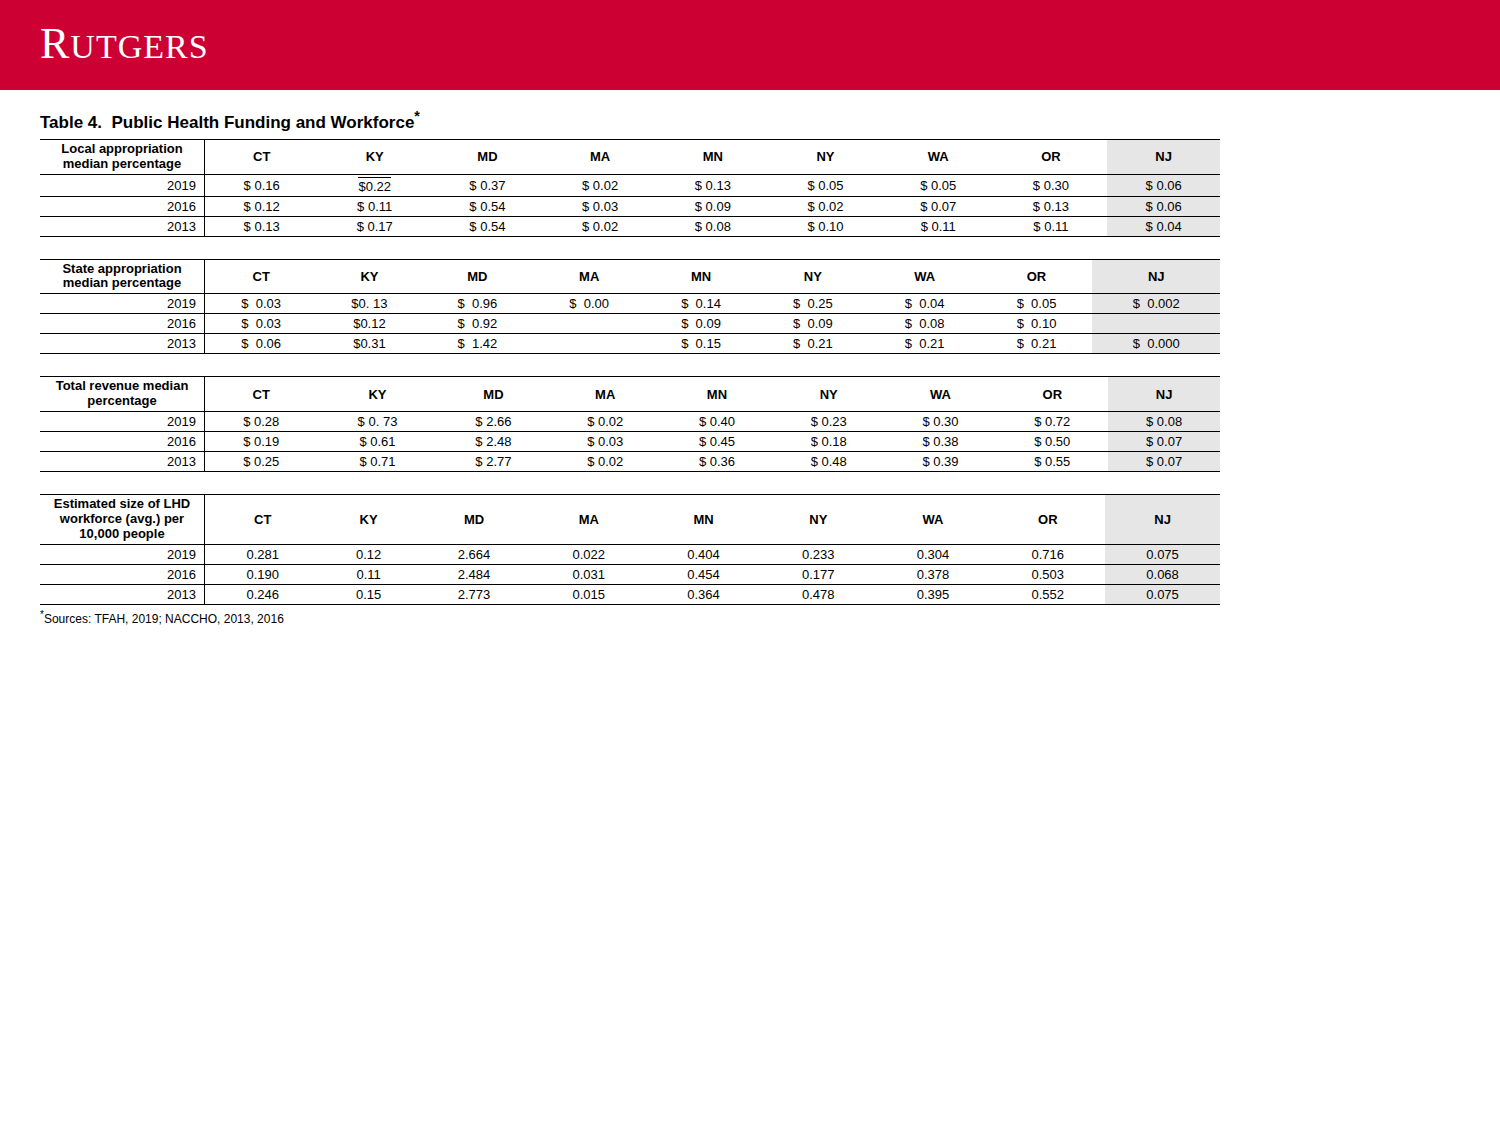RUTGERS
Table 4. Public Health Funding and Workforce*
| Local appropriation median percentage | CT | KY | MD | MA | MN | NY | WA | OR | NJ |
| --- | --- | --- | --- | --- | --- | --- | --- | --- | --- |
| 2019 | $ 0.16 | $0.22 | $ 0.37 | $ 0.02 | $ 0.13 | $ 0.05 | $ 0.05 | $ 0.30 | $ 0.06 |
| 2016 | $ 0.12 | $ 0.11 | $ 0.54 | $ 0.03 | $ 0.09 | $ 0.02 | $ 0.07 | $ 0.13 | $ 0.06 |
| 2013 | $ 0.13 | $ 0.17 | $ 0.54 | $ 0.02 | $ 0.08 | $ 0.10 | $ 0.11 | $ 0.11 | $ 0.04 |
| State appropriation median percentage | CT | KY | MD | MA | MN | NY | WA | OR | NJ |
| --- | --- | --- | --- | --- | --- | --- | --- | --- | --- |
| 2019 | $ 0.03 | $0. 13 | $ 0.96 | $ 0.00 | $ 0.14 | $ 0.25 | $ 0.04 | $ 0.05 | $ 0.002 |
| 2016 | $ 0.03 | $0.12 | $ 0.92 | | $ 0.09 | $ 0.09 | $ 0.08 | $ 0.10 | |
| 2013 | $ 0.06 | $0.31 | $ 1.42 | | $ 0.15 | $ 0.21 | $ 0.21 | $ 0.21 | $ 0.000 |
| Total revenue median percentage | CT | KY | MD | MA | MN | NY | WA | OR | NJ |
| --- | --- | --- | --- | --- | --- | --- | --- | --- | --- |
| 2019 | $ 0.28 | $ 0. 73 | $ 2.66 | $ 0.02 | $ 0.40 | $ 0.23 | $ 0.30 | $ 0.72 | $ 0.08 |
| 2016 | $ 0.19 | $ 0.61 | $ 2.48 | $ 0.03 | $ 0.45 | $ 0.18 | $ 0.38 | $ 0.50 | $ 0.07 |
| 2013 | $ 0.25 | $ 0.71 | $ 2.77 | $ 0.02 | $ 0.36 | $ 0.48 | $ 0.39 | $ 0.55 | $ 0.07 |
| Estimated size of LHD workforce (avg.) per 10,000 people | CT | KY | MD | MA | MN | NY | WA | OR | NJ |
| --- | --- | --- | --- | --- | --- | --- | --- | --- | --- |
| 2019 | 0.281 | 0.12 | 2.664 | 0.022 | 0.404 | 0.233 | 0.304 | 0.716 | 0.075 |
| 2016 | 0.190 | 0.11 | 2.484 | 0.031 | 0.454 | 0.177 | 0.378 | 0.503 | 0.068 |
| 2013 | 0.246 | 0.15 | 2.773 | 0.015 | 0.364 | 0.478 | 0.395 | 0.552 | 0.075 |
*Sources: TFAH, 2019; NACCHO, 2013, 2016